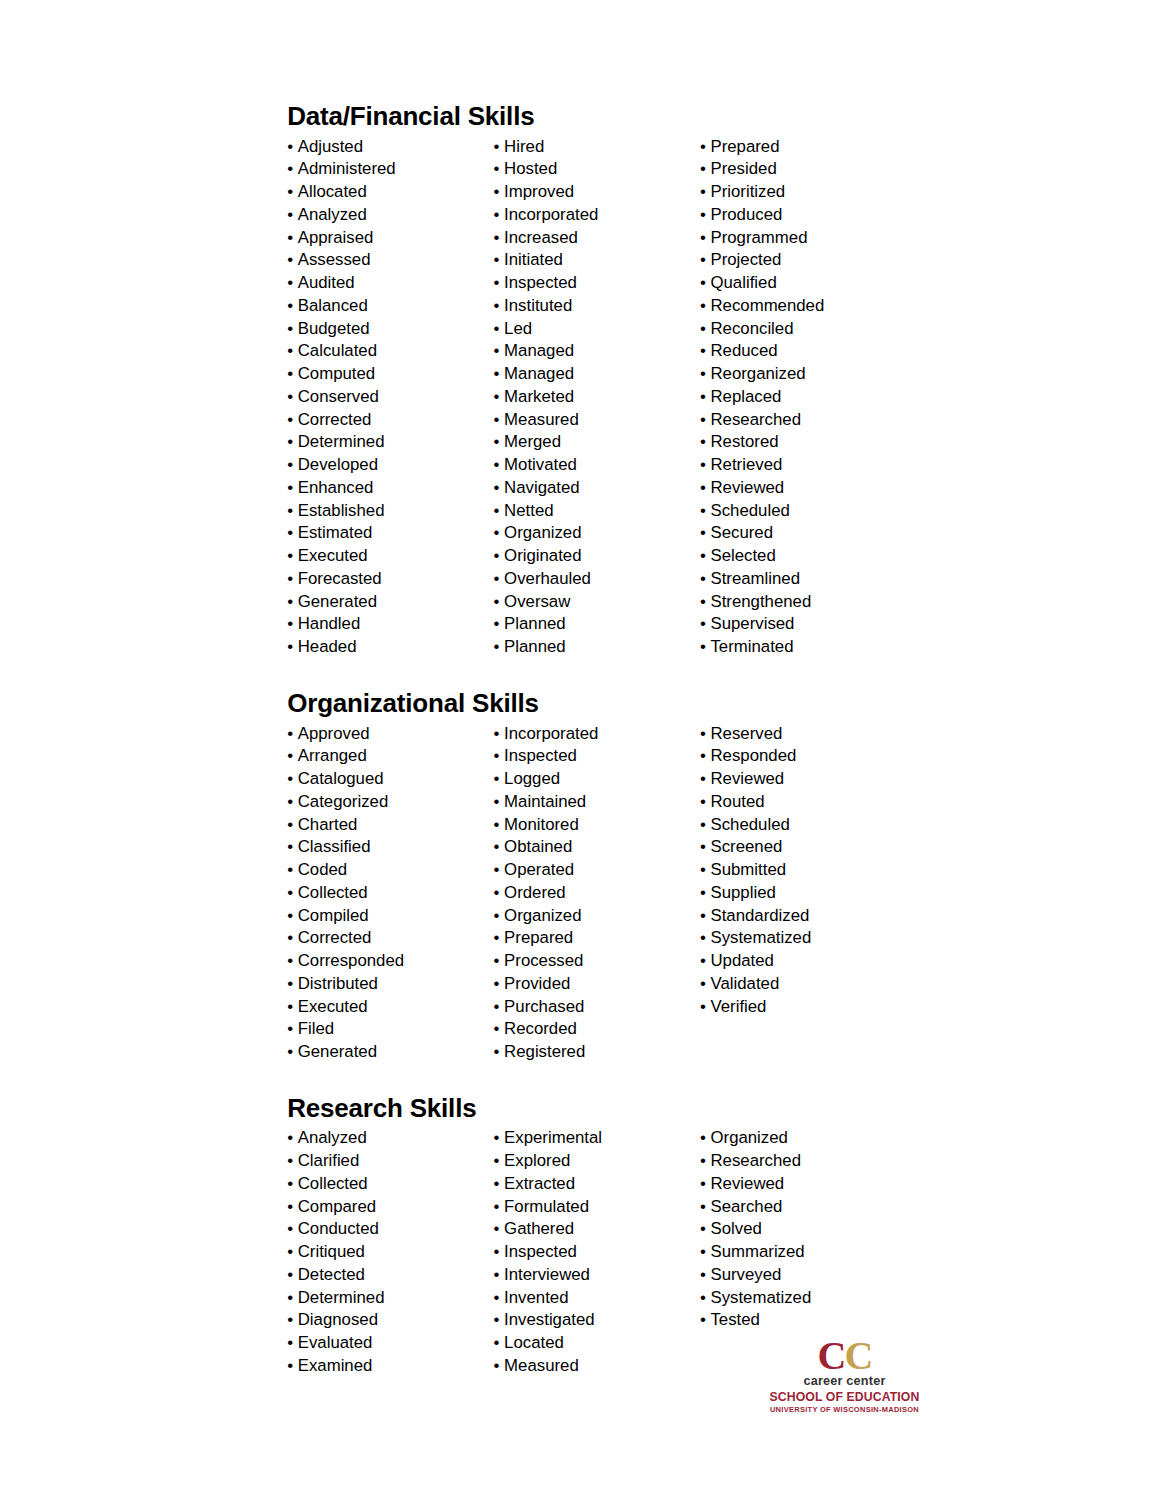Data/Financial Skills
Adjusted
Administered
Allocated
Analyzed
Appraised
Assessed
Audited
Balanced
Budgeted
Calculated
Computed
Conserved
Corrected
Determined
Developed
Enhanced
Established
Estimated
Executed
Forecasted
Generated
Handled
Headed
Hired
Hosted
Improved
Incorporated
Increased
Initiated
Inspected
Instituted
Led
Managed
Managed
Marketed
Measured
Merged
Motivated
Navigated
Netted
Organized
Originated
Overhauled
Oversaw
Planned
Planned
Prepared
Presided
Prioritized
Produced
Programmed
Projected
Qualified
Recommended
Reconciled
Reduced
Reorganized
Replaced
Researched
Restored
Retrieved
Reviewed
Scheduled
Secured
Selected
Streamlined
Strengthened
Supervised
Terminated
Organizational Skills
Approved
Arranged
Catalogued
Categorized
Charted
Classified
Coded
Collected
Compiled
Corrected
Corresponded
Distributed
Executed
Filed
Generated
Incorporated
Inspected
Logged
Maintained
Monitored
Obtained
Operated
Ordered
Organized
Prepared
Processed
Provided
Purchased
Recorded
Registered
Reserved
Responded
Reviewed
Routed
Scheduled
Screened
Submitted
Supplied
Standardized
Systematized
Updated
Validated
Verified
Research Skills
Analyzed
Clarified
Collected
Compared
Conducted
Critiqued
Detected
Determined
Diagnosed
Evaluated
Examined
Experimental
Explored
Extracted
Formulated
Gathered
Inspected
Interviewed
Invented
Investigated
Located
Measured
Organized
Researched
Reviewed
Searched
Solved
Summarized
Surveyed
Systematized
Tested
CC
career center
SCHOOL OF EDUCATION
UNIVERSITY OF WISCONSIN-MADISON